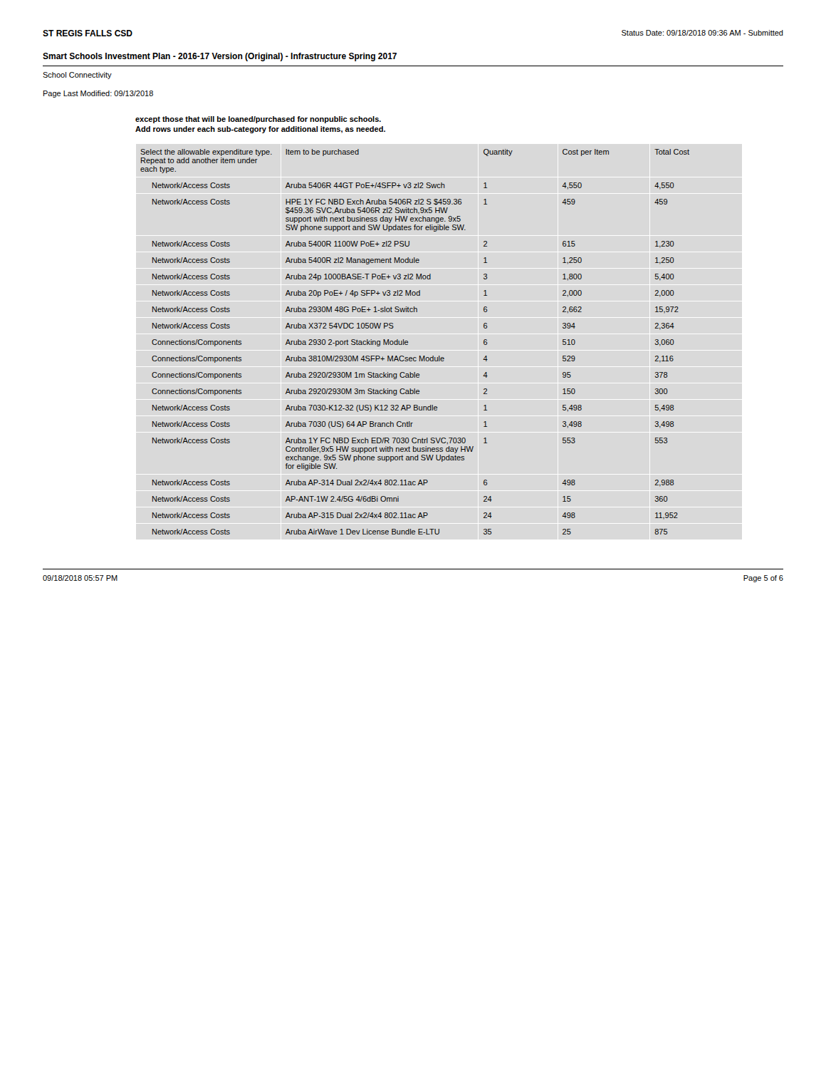ST REGIS FALLS CSD
Status Date: 09/18/2018 09:36 AM - Submitted
Smart Schools Investment Plan - 2016-17 Version (Original) - Infrastructure Spring 2017
School Connectivity
Page Last Modified: 09/13/2018
except those that will be loaned/purchased for nonpublic schools.
Add rows under each sub-category for additional items, as needed.
| Select the allowable expenditure type. Repeat to add another item under each type. | Item to be purchased | Quantity | Cost per Item | Total Cost |
| --- | --- | --- | --- | --- |
| Network/Access Costs | Aruba 5406R 44GT PoE+/4SFP+ v3 zl2 Swch | 1 | 4,550 | 4,550 |
| Network/Access Costs | HPE 1Y FC NBD Exch Aruba 5406R zl2 S $459.36 $459.36 SVC,Aruba 5406R zl2 Switch,9x5 HW support with next business day HW exchange. 9x5 SW phone support and SW Updates for eligible SW. | 1 | 459 | 459 |
| Network/Access Costs | Aruba 5400R 1100W PoE+ zl2 PSU | 2 | 615 | 1,230 |
| Network/Access Costs | Aruba 5400R zl2 Management Module | 1 | 1,250 | 1,250 |
| Network/Access Costs | Aruba 24p 1000BASE-T PoE+ v3 zl2 Mod | 3 | 1,800 | 5,400 |
| Network/Access Costs | Aruba 20p PoE+ / 4p SFP+ v3 zl2 Mod | 1 | 2,000 | 2,000 |
| Network/Access Costs | Aruba 2930M 48G PoE+ 1-slot Switch | 6 | 2,662 | 15,972 |
| Network/Access Costs | Aruba X372 54VDC 1050W PS | 6 | 394 | 2,364 |
| Connections/Components | Aruba 2930 2-port Stacking Module | 6 | 510 | 3,060 |
| Connections/Components | Aruba 3810M/2930M 4SFP+ MACsec Module | 4 | 529 | 2,116 |
| Connections/Components | Aruba 2920/2930M 1m Stacking Cable | 4 | 95 | 378 |
| Connections/Components | Aruba 2920/2930M 3m Stacking Cable | 2 | 150 | 300 |
| Network/Access Costs | Aruba 7030-K12-32 (US) K12 32 AP Bundle | 1 | 5,498 | 5,498 |
| Network/Access Costs | Aruba 7030 (US) 64 AP Branch Cntlr | 1 | 3,498 | 3,498 |
| Network/Access Costs | Aruba 1Y FC NBD Exch ED/R 7030 Cntrl SVC,7030 Controller,9x5 HW support with next business day HW exchange. 9x5 SW phone support and SW Updates for eligible SW. | 1 | 553 | 553 |
| Network/Access Costs | Aruba AP-314 Dual 2x2/4x4 802.11ac AP | 6 | 498 | 2,988 |
| Network/Access Costs | AP-ANT-1W 2.4/5G 4/6dBi Omni | 24 | 15 | 360 |
| Network/Access Costs | Aruba AP-315 Dual 2x2/4x4 802.11ac AP | 24 | 498 | 11,952 |
| Network/Access Costs | Aruba AirWave 1 Dev License Bundle E-LTU | 35 | 25 | 875 |
09/18/2018 05:57 PM
Page 5 of 6